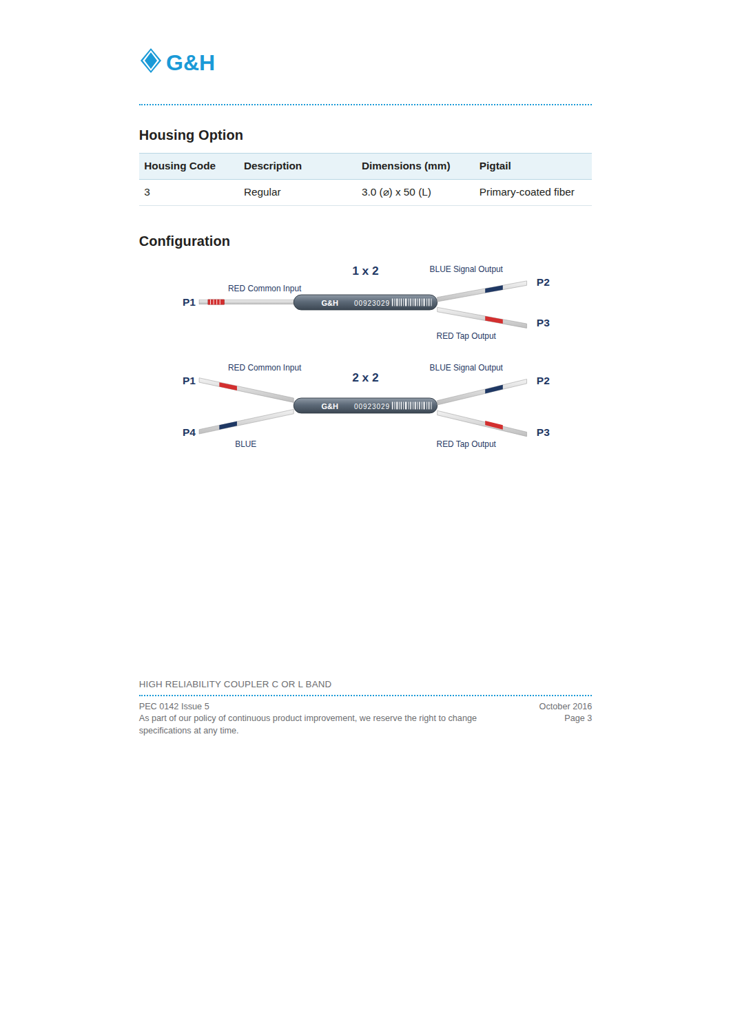G&H
Housing Option
| Housing Code | Description | Dimensions (mm) | Pigtail |
| --- | --- | --- | --- |
| 3 | Regular | 3.0 (⌀) x 50 (L) | Primary-coated fiber |
Configuration
1 x 2 RED Common Input BLUE Signal Output RED Tap Output P1 P2 P3 G&H 00923029 2 x 2 RED Common Input BLUE Signal Output RED Tap Output BLUE P1 P4 P2 P3 G&H 00923029
HIGH RELIABILITY COUPLER C OR L BAND
PEC 0142 Issue 5 As part of our policy of continuous product improvement, we reserve the right to change specifications at any time.
October 2016 Page 3